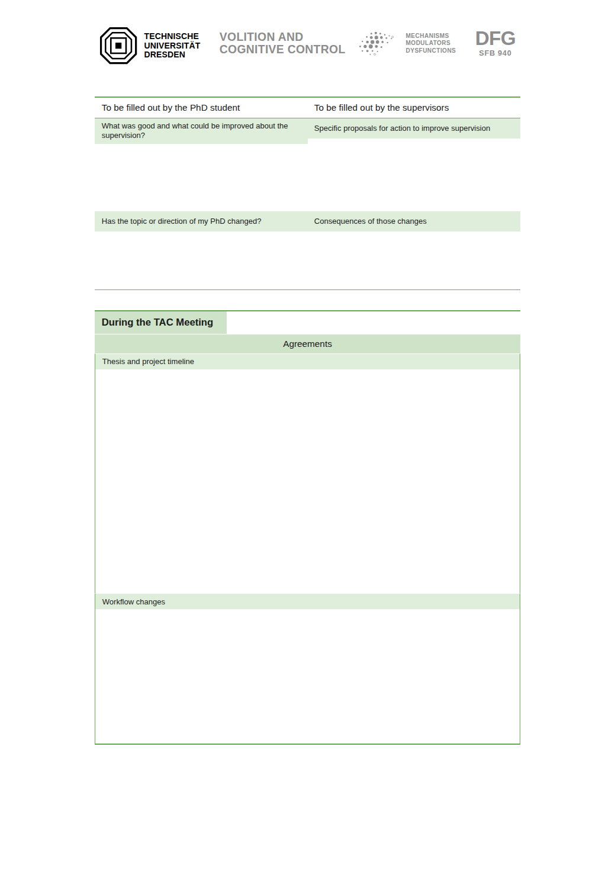Technische
Universität
Dresden
VOLITION AND
COGNITIVE CONTROL
MECHANISMS
MODULATORS
DYSFUNCTIONS
DFG
SFB 940
To be filled out by the PhD student
To be filled out by the supervisors
What was good and what could be improved about the supervision?
Specific proposals for action to improve supervision
Has the topic or direction of my PhD changed?
Consequences of those changes
During the TAC Meeting
Agreements
Thesis and project timeline
Workflow changes